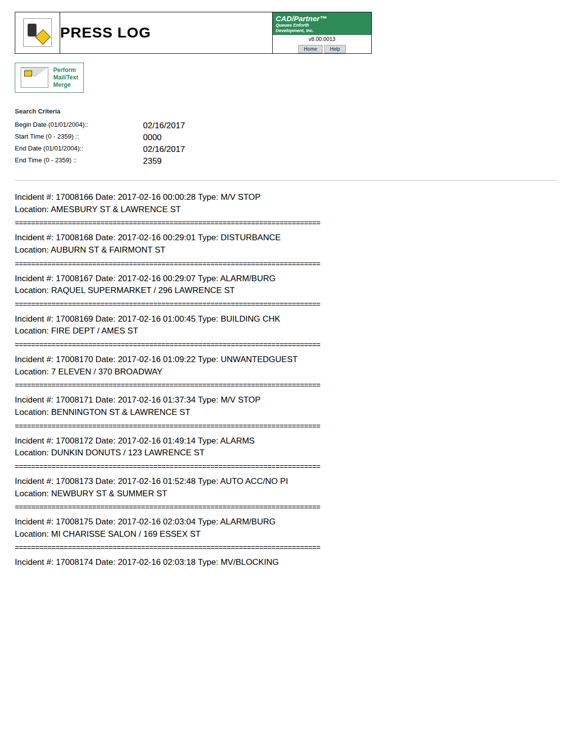| | PRESS LOG | CAD/Partner™ Queues Enforth Development, Inc. v8.00.0013 Home Help |
| | Perform Mail/Text Merge |
Search Criteria
| Begin Date (01/01/2004):: | 02/16/2017 |
| Start Time (0 - 2359) :: | 0000 |
| End Date (01/01/2004):: | 02/16/2017 |
| End Time (0 - 2359) :: | 2359 |
Incident #: 17008166 Date: 2017-02-16 00:00:28 Type: M/V STOP
Location: AMESBURY ST & LAWRENCE ST
===========================================================================
Incident #: 17008168 Date: 2017-02-16 00:29:01 Type: DISTURBANCE
Location: AUBURN ST & FAIRMONT ST
===========================================================================
Incident #: 17008167 Date: 2017-02-16 00:29:07 Type: ALARM/BURG
Location: RAQUEL SUPERMARKET / 296 LAWRENCE ST
===========================================================================
Incident #: 17008169 Date: 2017-02-16 01:00:45 Type: BUILDING CHK
Location: FIRE DEPT / AMES ST
===========================================================================
Incident #: 17008170 Date: 2017-02-16 01:09:22 Type: UNWANTEDGUEST
Location: 7 ELEVEN / 370 BROADWAY
===========================================================================
Incident #: 17008171 Date: 2017-02-16 01:37:34 Type: M/V STOP
Location: BENNINGTON ST & LAWRENCE ST
===========================================================================
Incident #: 17008172 Date: 2017-02-16 01:49:14 Type: ALARMS
Location: DUNKIN DONUTS / 123 LAWRENCE ST
===========================================================================
Incident #: 17008173 Date: 2017-02-16 01:52:48 Type: AUTO ACC/NO PI
Location: NEWBURY ST & SUMMER ST
===========================================================================
Incident #: 17008175 Date: 2017-02-16 02:03:04 Type: ALARM/BURG
Location: MI CHARISSE SALON / 169 ESSEX ST
===========================================================================
Incident #: 17008174 Date: 2017-02-16 02:03:18 Type: MV/BLOCKING